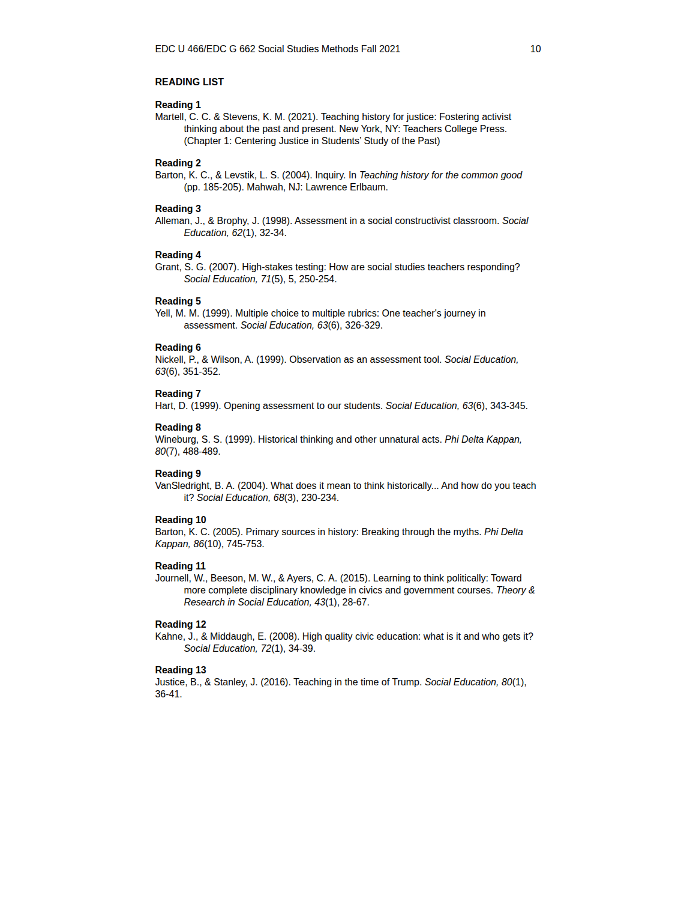EDC U 466/EDC G 662 Social Studies Methods Fall 2021 10
READING LIST
Reading 1
Martell, C. C. & Stevens, K. M. (2021). Teaching history for justice: Fostering activist thinking about the past and present. New York, NY: Teachers College Press. (Chapter 1: Centering Justice in Students’ Study of the Past)
Reading 2
Barton, K. C., & Levstik, L. S. (2004). Inquiry. In Teaching history for the common good (pp. 185-205). Mahwah, NJ: Lawrence Erlbaum.
Reading 3
Alleman, J., & Brophy, J. (1998). Assessment in a social constructivist classroom. Social Education, 62(1), 32-34.
Reading 4
Grant, S. G. (2007). High-stakes testing: How are social studies teachers responding? Social Education, 71(5), 5, 250-254.
Reading 5
Yell, M. M. (1999). Multiple choice to multiple rubrics: One teacher's journey in assessment. Social Education, 63(6), 326-329.
Reading 6
Nickell, P., & Wilson, A. (1999). Observation as an assessment tool. Social Education, 63(6), 351-352.
Reading 7
Hart, D. (1999). Opening assessment to our students. Social Education, 63(6), 343-345.
Reading 8
Wineburg, S. S. (1999). Historical thinking and other unnatural acts. Phi Delta Kappan, 80(7), 488-489.
Reading 9
VanSledright, B. A. (2004). What does it mean to think historically... And how do you teach it? Social Education, 68(3), 230-234.
Reading 10
Barton, K. C. (2005). Primary sources in history: Breaking through the myths. Phi Delta Kappan, 86(10), 745-753.
Reading 11
Journell, W., Beeson, M. W., & Ayers, C. A. (2015). Learning to think politically: Toward more complete disciplinary knowledge in civics and government courses. Theory & Research in Social Education, 43(1), 28-67.
Reading 12
Kahne, J., & Middaugh, E. (2008). High quality civic education: what is it and who gets it? Social Education, 72(1), 34-39.
Reading 13
Justice, B., & Stanley, J. (2016). Teaching in the time of Trump. Social Education, 80(1), 36-41.